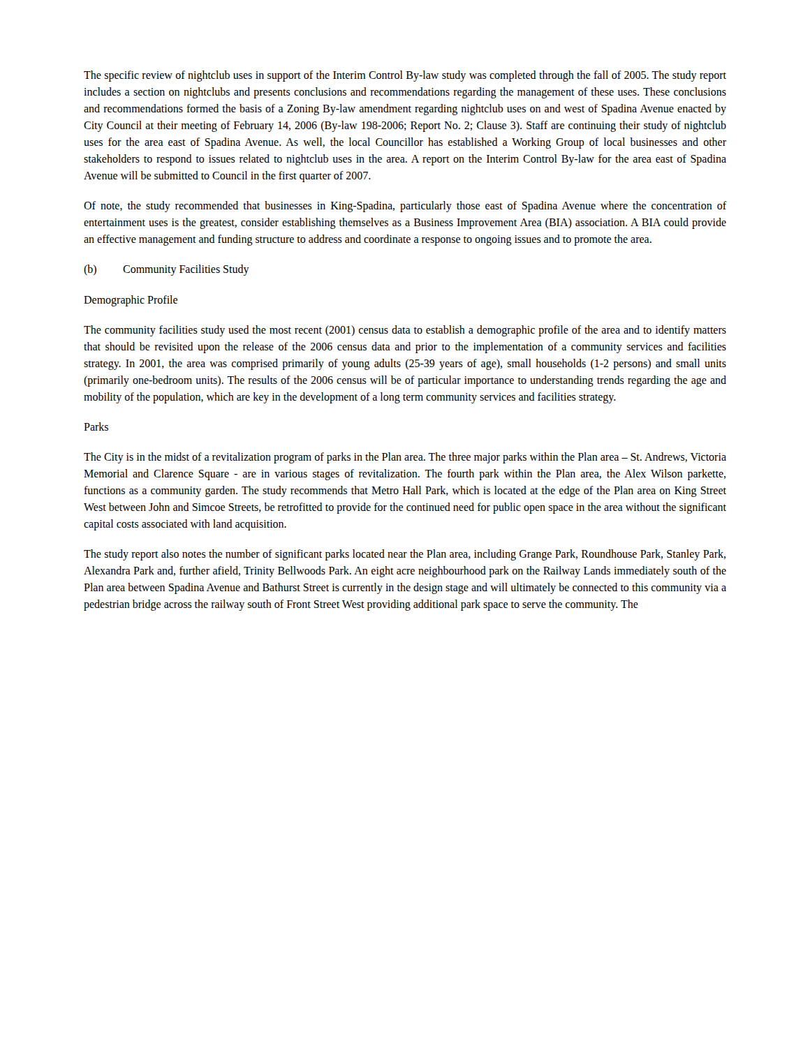The specific review of nightclub uses in support of the Interim Control By-law study was completed through the fall of 2005. The study report includes a section on nightclubs and presents conclusions and recommendations regarding the management of these uses. These conclusions and recommendations formed the basis of a Zoning By-law amendment regarding nightclub uses on and west of Spadina Avenue enacted by City Council at their meeting of February 14, 2006 (By-law 198-2006; Report No. 2; Clause 3). Staff are continuing their study of nightclub uses for the area east of Spadina Avenue. As well, the local Councillor has established a Working Group of local businesses and other stakeholders to respond to issues related to nightclub uses in the area. A report on the Interim Control By-law for the area east of Spadina Avenue will be submitted to Council in the first quarter of 2007.
Of note, the study recommended that businesses in King-Spadina, particularly those east of Spadina Avenue where the concentration of entertainment uses is the greatest, consider establishing themselves as a Business Improvement Area (BIA) association. A BIA could provide an effective management and funding structure to address and coordinate a response to ongoing issues and to promote the area.
(b) Community Facilities Study
Demographic Profile
The community facilities study used the most recent (2001) census data to establish a demographic profile of the area and to identify matters that should be revisited upon the release of the 2006 census data and prior to the implementation of a community services and facilities strategy. In 2001, the area was comprised primarily of young adults (25-39 years of age), small households (1-2 persons) and small units (primarily one-bedroom units). The results of the 2006 census will be of particular importance to understanding trends regarding the age and mobility of the population, which are key in the development of a long term community services and facilities strategy.
Parks
The City is in the midst of a revitalization program of parks in the Plan area. The three major parks within the Plan area – St. Andrews, Victoria Memorial and Clarence Square - are in various stages of revitalization. The fourth park within the Plan area, the Alex Wilson parkette, functions as a community garden. The study recommends that Metro Hall Park, which is located at the edge of the Plan area on King Street West between John and Simcoe Streets, be retrofitted to provide for the continued need for public open space in the area without the significant capital costs associated with land acquisition.
The study report also notes the number of significant parks located near the Plan area, including Grange Park, Roundhouse Park, Stanley Park, Alexandra Park and, further afield, Trinity Bellwoods Park. An eight acre neighbourhood park on the Railway Lands immediately south of the Plan area between Spadina Avenue and Bathurst Street is currently in the design stage and will ultimately be connected to this community via a pedestrian bridge across the railway south of Front Street West providing additional park space to serve the community. The